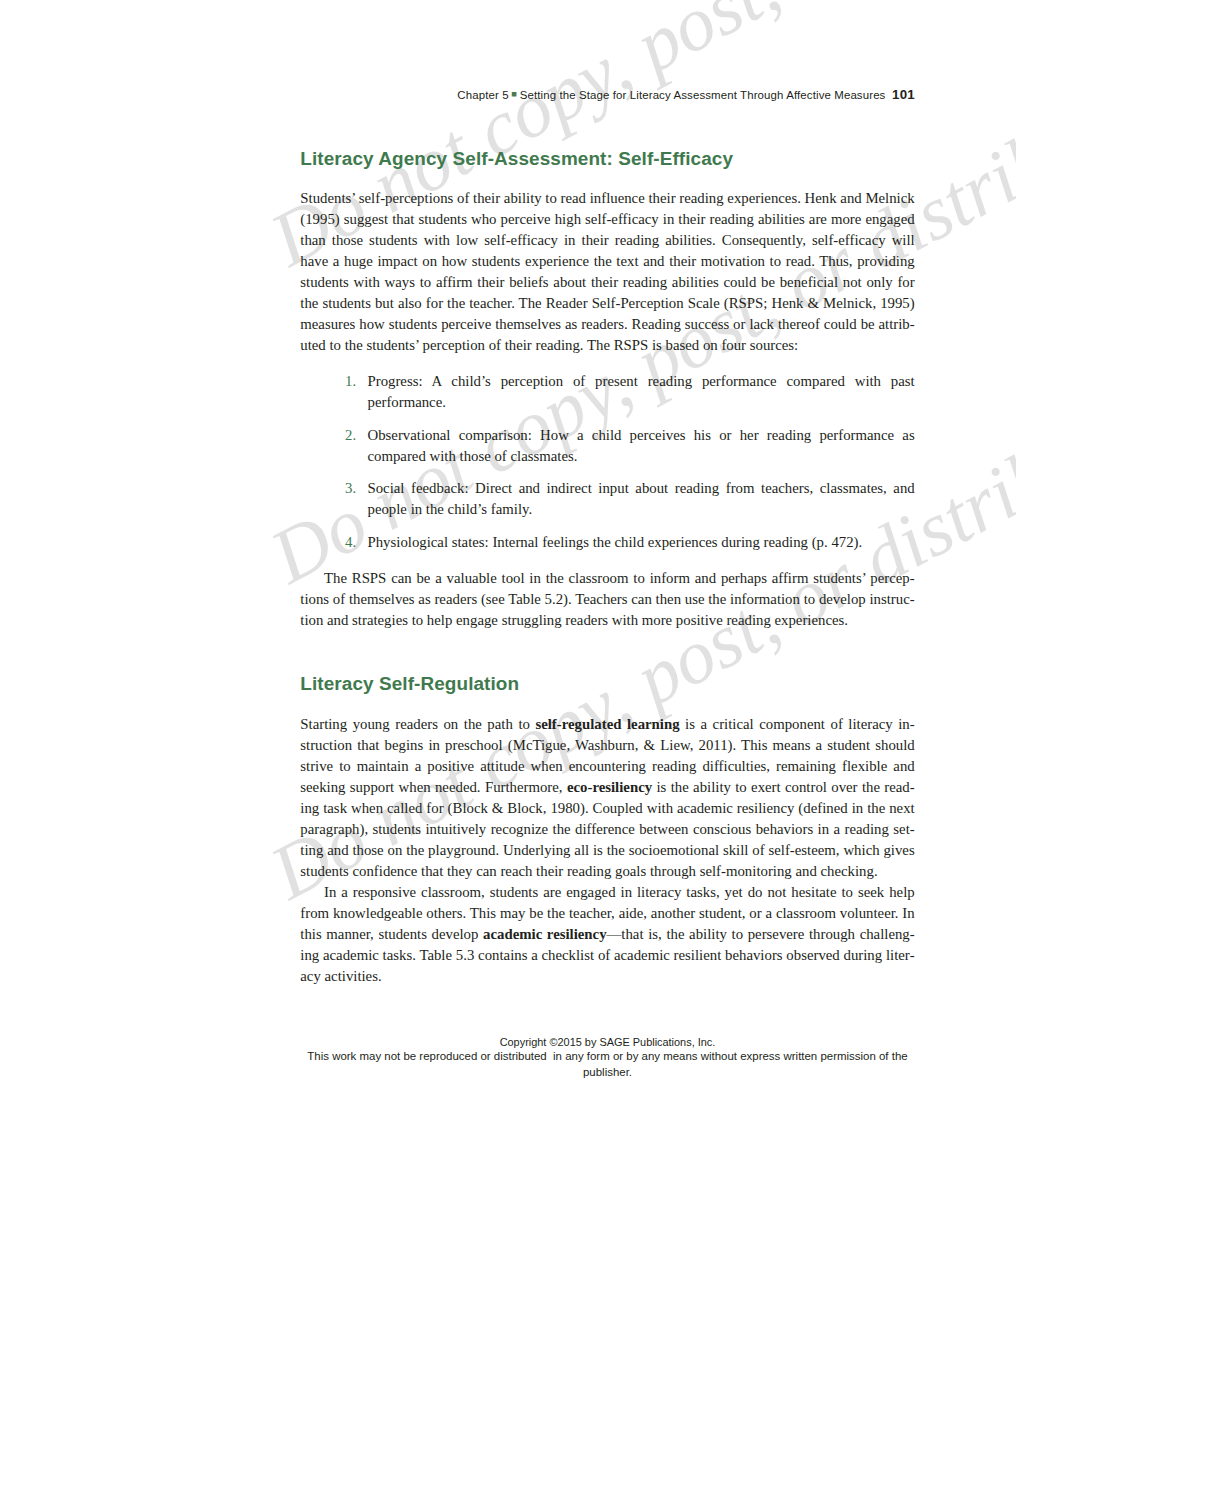Do not copy, post, or distribute Do not copy, post, or distribute Do not copy, post, or distribute
Chapter 5■Setting the Stage for Literacy Assessment Through Affective Measures 101
Literacy Agency Self-Assessment: Self-Efficacy
Students’ self-perceptions of their ability to read influence their reading experiences. Henk and Melnick (1995) suggest that students who perceive high self-efficacy in their reading abilities are more engaged than those students with low self-efficacy in their reading abilities. Consequently, self-efficacy will have a huge impact on how students experience the text and their motivation to read. Thus, providing students with ways to affirm their beliefs about their reading abilities could be beneficial not only for the students but also for the teacher. The Reader Self-Perception Scale (RSPS; Henk & Melnick, 1995) measures how students perceive themselves as readers. Reading success or lack thereof could be attributed to the students’ perception of their reading. The RSPS is based on four sources:
Progress: A child’s perception of present reading performance compared with past performance.
Observational comparison: How a child perceives his or her reading performance as compared with those of classmates.
Social feedback: Direct and indirect input about reading from teachers, classmates, and people in the child’s family.
Physiological states: Internal feelings the child experiences during reading (p. 472).
The RSPS can be a valuable tool in the classroom to inform and perhaps affirm students’ perceptions of themselves as readers (see Table 5.2). Teachers can then use the information to develop instruction and strategies to help engage struggling readers with more positive reading experiences.
Literacy Self-Regulation
Starting young readers on the path to self-regulated learning is a critical component of literacy instruction that begins in preschool (McTigue, Washburn, & Liew, 2011). This means a student should strive to maintain a positive attitude when encountering reading difficulties, remaining flexible and seeking support when needed. Furthermore, eco-resiliency is the ability to exert control over the reading task when called for (Block & Block, 1980). Coupled with academic resiliency (defined in the next paragraph), students intuitively recognize the difference between conscious behaviors in a reading setting and those on the playground. Underlying all is the socioemotional skill of self-esteem, which gives students confidence that they can reach their reading goals through self-monitoring and checking.
In a responsive classroom, students are engaged in literacy tasks, yet do not hesitate to seek help from knowledgeable others. This may be the teacher, aide, another student, or a classroom volunteer. In this manner, students develop academic resiliency—that is, the ability to persevere through challenging academic tasks. Table 5.3 contains a checklist of academic resilient behaviors observed during literacy activities.
Copyright ©2015 by SAGE Publications, Inc.
This work may not be reproduced or distributed in any form or by any means without express written permission of the publisher.